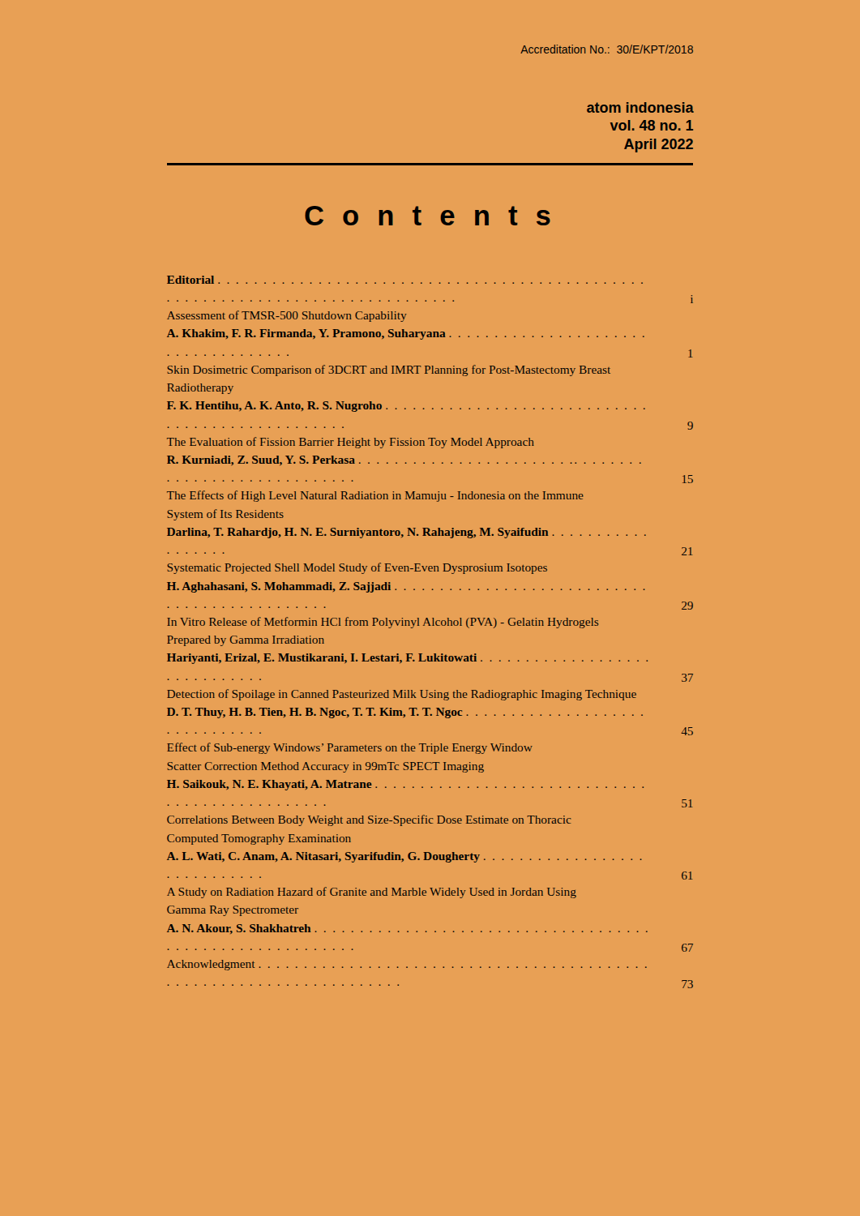Accreditation No.: 30/E/KPT/2018
atom indonesia
vol. 48 no. 1
April 2022
C o n t e n t s
| Editorial . . . . . . . . . . . . . . . . . . . . . . . . . . . . . . . . . . . . . . . . . . . . . . . . . . . . . . . . . . . . . . . . . . . . . . . . . . . . . . . | i |
| Assessment of TMSR-500 Shutdown Capability A. Khakim, F. R. Firmanda, Y. Pramono, Suharyana . . . . . . . . . . . . . . . . . . . . . . . . . . . . . . . . . . . . | 1 |
| Skin Dosimetric Comparison of 3DCRT and IMRT Planning for Post-Mastectomy Breast Radiotherapy F. K. Hentihu, A. K. Anto, R. S. Nugroho . . . . . . . . . . . . . . . . . . . . . . . . . . . . . . . . . . . . . . . . . . . . . . . . . | 9 |
| The Evaluation of Fission Barrier Height by Fission Toy Model Approach R. Kurniadi, Z. Suud, Y. S. Perkasa . . . . . . . . . . . . . . . . . . . . . . . .. . . . . . . . . . . . . . . . . . . . . . . . . . . . . | 15 |
| The Effects of High Level Natural Radiation in Mamuju - Indonesia on the Immune System of Its Residents Darlina, T. Rahardjo, H. N. E. Surniyantoro, N. Rahajeng, M. Syaifudin . . . . . . . . . . . . . . . . . . | 21 |
| Systematic Projected Shell Model Study of Even-Even Dysprosium Isotopes H. Aghahasani, S. Mohammadi, Z. Sajjadi . . . . . . . . . . . . . . . . . . . . . . . . . . . . . . . . . . . . . . . . . . . . . . | 29 |
| In Vitro Release of Metformin HCl from Polyvinyl Alcohol (PVA) - Gelatin Hydrogels Prepared by Gamma Irradiation Hariyanti, Erizal, E. Mustikarani, I. Lestari, F. Lukitowati . . . . . . . . . . . . . . . . . . . . . . . . . . . . . . | 37 |
| Detection of Spoilage in Canned Pasteurized Milk Using the Radiographic Imaging Technique D. T. Thuy, H. B. Tien, H. B. Ngoc, T. T. Kim, T. T. Ngoc . . . . . . . . . . . . . . . . . . . . . . . . . . . . . . . | 45 |
| Effect of Sub-energy Windows’ Parameters on the Triple Energy Window Scatter Correction Method Accuracy in 99mTc SPECT Imaging H. Saikouk, N. E. Khayati, A. Matrane . . . . . . . . . . . . . . . . . . . . . . . . . . . . . . . . . . . . . . . . . . . . . . . . | 51 |
| Correlations Between Body Weight and Size-Specific Dose Estimate on Thoracic Computed Tomography Examination A. L. Wati, C. Anam, A. Nitasari, Syarifudin, G. Dougherty . . . . . . . . . . . . . . . . . . . . . . . . . . . . . | 61 |
| A Study on Radiation Hazard of Granite and Marble Widely Used in Jordan Using Gamma Ray Spectrometer A. N. Akour, S. Shakhatreh . . . . . . . . . . . . . . . . . . . . . . . . . . . . . . . . . . . . . . . . . . . . . . . . . . . . . . . . . . | 67 |
| Acknowledgment . . . . . . . . . . . . . . . . . . . . . . . . . . . . . . . . . . . . . . . . . . . . . . . . . . . . . . . . . . . . . . . . . . . . . | 73 |